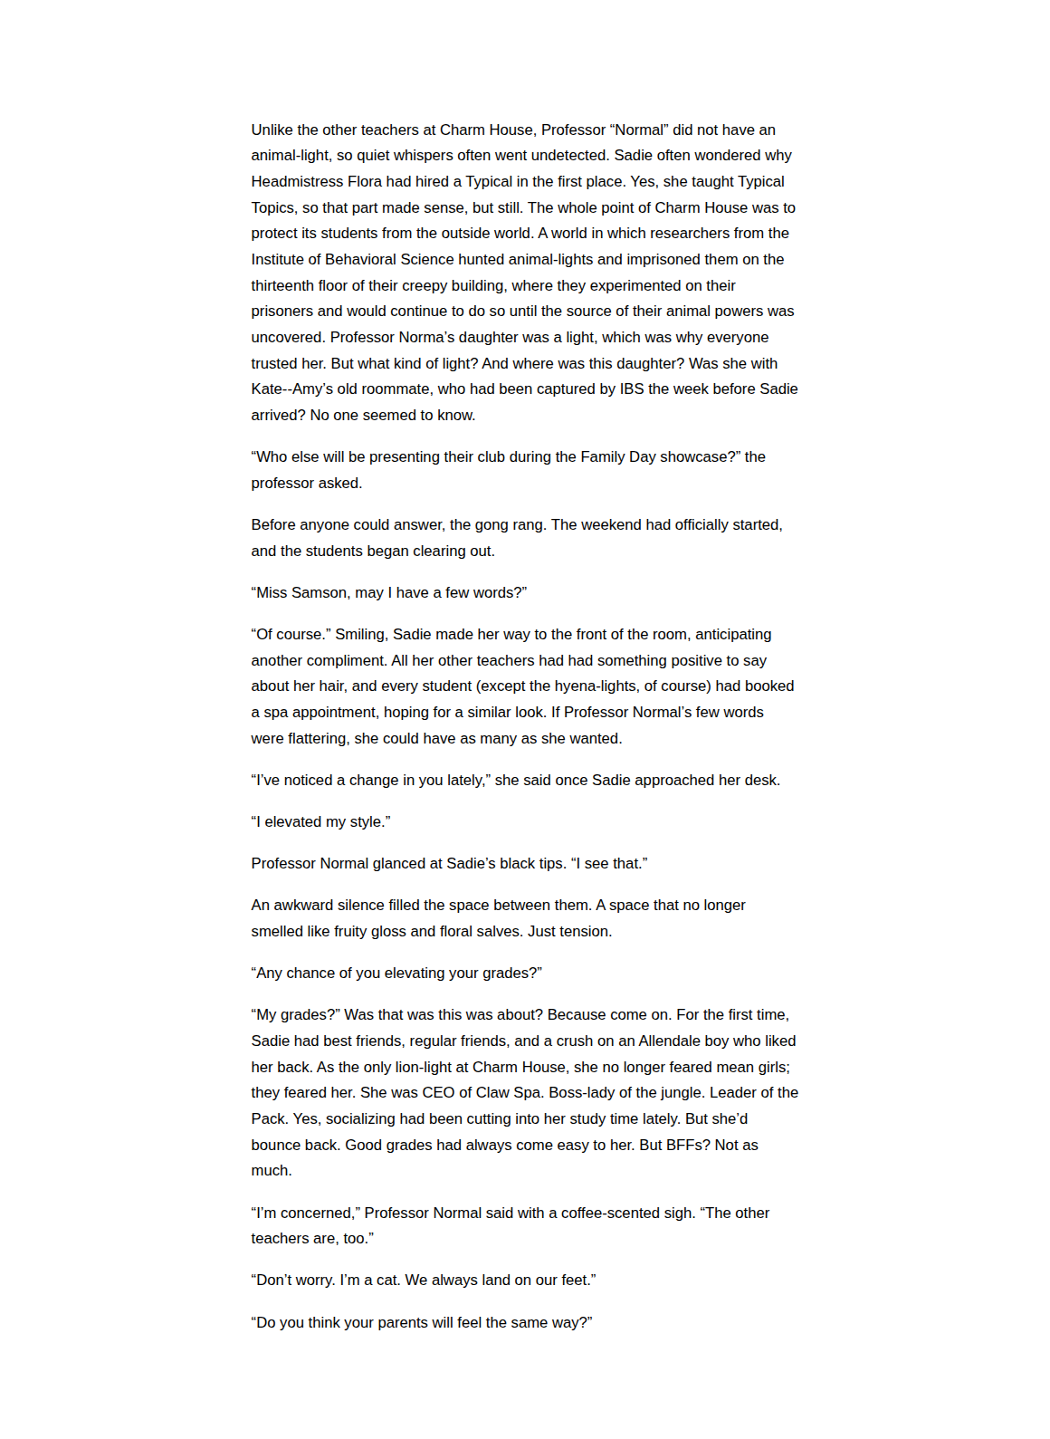Unlike the other teachers at Charm House, Professor “Normal” did not have an animal-light, so quiet whispers often went undetected. Sadie often wondered why Headmistress Flora had hired a Typical in the first place. Yes, she taught Typical Topics, so that part made sense, but still. The whole point of Charm House was to protect its students from the outside world. A world in which researchers from the Institute of Behavioral Science hunted animal-lights and imprisoned them on the thirteenth floor of their creepy building, where they experimented on their prisoners and would continue to do so until the source of their animal powers was uncovered. Professor Norma’s daughter was a light, which was why everyone trusted her. But what kind of light? And where was this daughter? Was she with Kate--Amy’s old roommate, who had been captured by IBS the week before Sadie arrived? No one seemed to know.
“Who else will be presenting their club during the Family Day showcase?” the professor asked.
Before anyone could answer, the gong rang. The weekend had officially started, and the students began clearing out.
“Miss Samson, may I have a few words?”
“Of course.” Smiling, Sadie made her way to the front of the room, anticipating another compliment. All her other teachers had had something positive to say about her hair, and every student (except the hyena-lights, of course) had booked a spa appointment, hoping for a similar look. If Professor Normal’s few words were flattering, she could have as many as she wanted.
“I’ve noticed a change in you lately,” she said once Sadie approached her desk.
“I elevated my style.”
Professor Normal glanced at Sadie’s black tips. “I see that.”
An awkward silence filled the space between them. A space that no longer smelled like fruity gloss and floral salves. Just tension.
“Any chance of you elevating your grades?”
“My grades?” Was that was this was about? Because come on. For the first time, Sadie had best friends, regular friends, and a crush on an Allendale boy who liked her back. As the only lion-light at Charm House, she no longer feared mean girls; they feared her. She was CEO of Claw Spa. Boss-lady of the jungle. Leader of the Pack. Yes, socializing had been cutting into her study time lately. But she’d bounce back. Good grades had always come easy to her. But BFFs? Not as much.
“I’m concerned,” Professor Normal said with a coffee-scented sigh. “The other teachers are, too.”
“Don’t worry. I’m a cat. We always land on our feet.”
“Do you think your parents will feel the same way?”